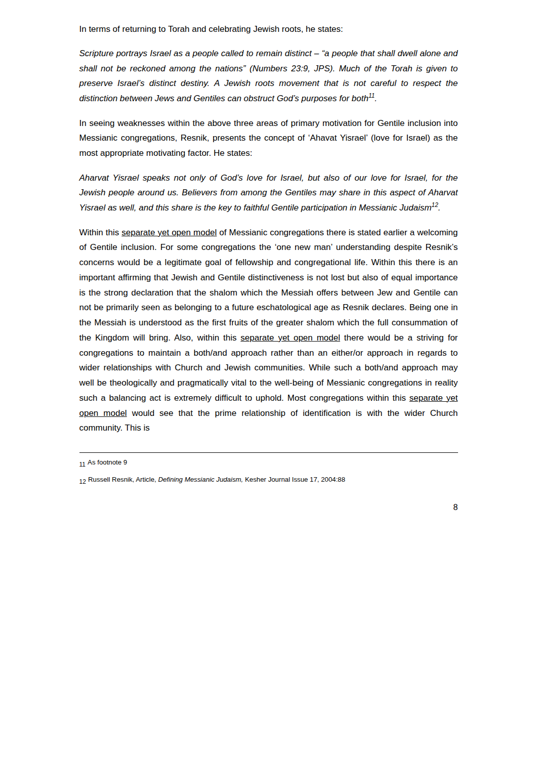In terms of returning to Torah and celebrating Jewish roots, he states:
Scripture portrays Israel as a people called to remain distinct – “a people that shall dwell alone and shall not be reckoned among the nations” (Numbers 23:9, JPS). Much of the Torah is given to preserve Israel’s distinct destiny. A Jewish roots movement that is not careful to respect the distinction between Jews and Gentiles can obstruct God’s purposes for both11.
In seeing weaknesses within the above three areas of primary motivation for Gentile inclusion into Messianic congregations, Resnik, presents the concept of ‘Ahavat Yisrael’ (love for Israel) as the most appropriate motivating factor. He states:
Aharvat Yisrael speaks not only of God’s love for Israel, but also of our love for Israel, for the Jewish people around us. Believers from among the Gentiles may share in this aspect of Aharvat Yisrael as well, and this share is the key to faithful Gentile participation in Messianic Judaism12.
Within this separate yet open model of Messianic congregations there is stated earlier a welcoming of Gentile inclusion. For some congregations the ‘one new man’ understanding despite Resnik’s concerns would be a legitimate goal of fellowship and congregational life. Within this there is an important affirming that Jewish and Gentile distinctiveness is not lost but also of equal importance is the strong declaration that the shalom which the Messiah offers between Jew and Gentile can not be primarily seen as belonging to a future eschatological age as Resnik declares. Being one in the Messiah is understood as the first fruits of the greater shalom which the full consummation of the Kingdom will bring. Also, within this separate yet open model there would be a striving for congregations to maintain a both/and approach rather than an either/or approach in regards to wider relationships with Church and Jewish communities. While such a both/and approach may well be theologically and pragmatically vital to the well-being of Messianic congregations in reality such a balancing act is extremely difficult to uphold. Most congregations within this separate yet open model would see that the prime relationship of identification is with the wider Church community. This is
11 As footnote 9
12 Russell Resnik, Article, Defining Messianic Judaism, Kesher Journal Issue 17, 2004:88
8